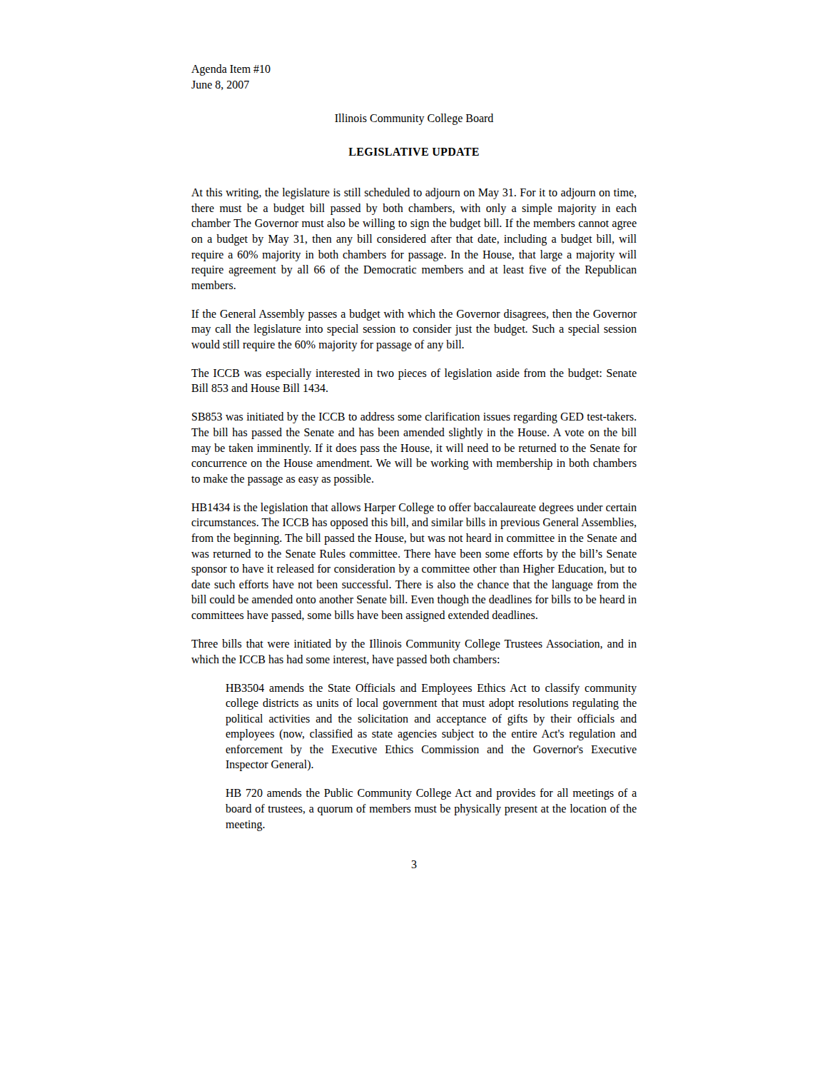Agenda Item #10
June 8, 2007
Illinois Community College Board
LEGISLATIVE UPDATE
At this writing, the legislature is still scheduled to adjourn on May 31. For it to adjourn on time, there must be a budget bill passed by both chambers, with only a simple majority in each chamber The Governor must also be willing to sign the budget bill. If the members cannot agree on a budget by May 31, then any bill considered after that date, including a budget bill, will require a 60% majority in both chambers for passage. In the House, that large a majority will require agreement by all 66 of the Democratic members and at least five of the Republican members.
If the General Assembly passes a budget with which the Governor disagrees, then the Governor may call the legislature into special session to consider just the budget. Such a special session would still require the 60% majority for passage of any bill.
The ICCB was especially interested in two pieces of legislation aside from the budget: Senate Bill 853 and House Bill 1434.
SB853 was initiated by the ICCB to address some clarification issues regarding GED test-takers. The bill has passed the Senate and has been amended slightly in the House. A vote on the bill may be taken imminently. If it does pass the House, it will need to be returned to the Senate for concurrence on the House amendment. We will be working with membership in both chambers to make the passage as easy as possible.
HB1434 is the legislation that allows Harper College to offer baccalaureate degrees under certain circumstances. The ICCB has opposed this bill, and similar bills in previous General Assemblies, from the beginning. The bill passed the House, but was not heard in committee in the Senate and was returned to the Senate Rules committee. There have been some efforts by the bill’s Senate sponsor to have it released for consideration by a committee other than Higher Education, but to date such efforts have not been successful. There is also the chance that the language from the bill could be amended onto another Senate bill. Even though the deadlines for bills to be heard in committees have passed, some bills have been assigned extended deadlines.
Three bills that were initiated by the Illinois Community College Trustees Association, and in which the ICCB has had some interest, have passed both chambers:
HB3504 amends the State Officials and Employees Ethics Act to classify community college districts as units of local government that must adopt resolutions regulating the political activities and the solicitation and acceptance of gifts by their officials and employees (now, classified as state agencies subject to the entire Act's regulation and enforcement by the Executive Ethics Commission and the Governor's Executive Inspector General).
HB 720 amends the Public Community College Act and provides for all meetings of a board of trustees, a quorum of members must be physically present at the location of the meeting.
3